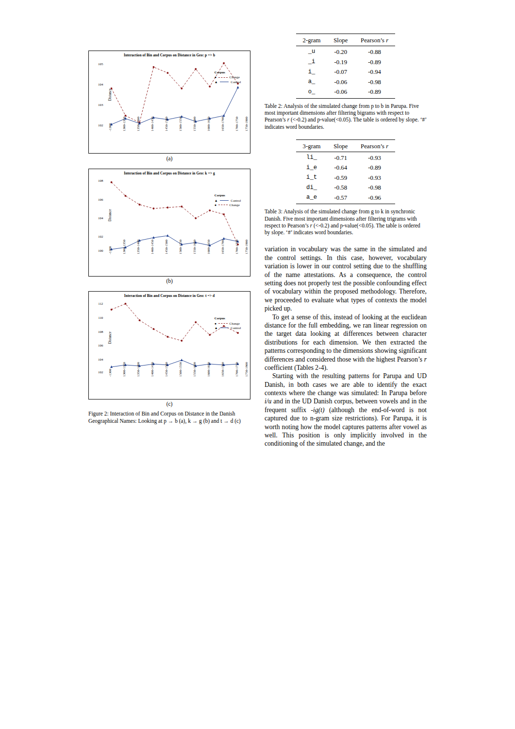Interaction of Bin and Corpus on Distance in Geo: p => b
105
104
103
102
Distance
Corpus
● Change
▲ Control
-1300 1300-1350 1350-1400 1400-1450 1450-1500 1500-1550 1550-1600 1600-1650 1650-1700 1700-1750 1750-1800
(a)
Interaction of Bin and Corpus on Distance in Geo: k => g
108
106
104
102
100
Distance
Corpus
▲ Control
● Change
-1300 1300-1350 1350-1400 1400-1450 1450-1500 1500-1550 1550-1600 1600-1650 1650-1700 1700-1750 1750-1800
(b)
Interaction of Bin and Corpus on Distance in Geo: t => d
112
110
108
106
104
102
Distance
Corpus
● Change
▲ Control
-1300 1300-1350 1350-1400 1400-1450 1450-1500 1500-1550 1550-1600 1600-1650 1650-1700 1700-1750 1750-1800
(c)
Figure 2: Interaction of Bin and Corpus on Distance in the Danish Geographical Names: Looking at p → b (a), k → g (b) and t → d (c)
| 2-gram | Slope | Pearson’s r |
| --- | --- | --- |
| _u | -0.20 | -0.88 |
| _i | -0.19 | -0.89 |
| i_ | -0.07 | -0.94 |
| a_ | -0.06 | -0.98 |
| o_ | -0.06 | -0.89 |
Table 2: Analysis of the simulated change from p to b in Parupa. Five most important dimensions after filtering bigrams with respect to Pearson’s r (<-0.2) and p-value(<0.05). The table is ordered by slope. ‘#’ indicates word boundaries.
| 3-gram | Slope | Pearson’s r |
| --- | --- | --- |
| li_ | -0.71 | -0.93 |
| i_e | -0.64 | -0.89 |
| i_t | -0.59 | -0.93 |
| di_ | -0.58 | -0.98 |
| a_e | -0.57 | -0.96 |
Table 3: Analysis of the simulated change from g to k in synchronic Danish. Five most important dimensions after filtering trigrams with respect to Pearson’s r (<-0.2) and p-value(<0.05). The table is ordered by slope. ‘#’ indicates word boundaries.
variation in vocabulary was the same in the simulated and the control settings. In this case, however, vocabulary variation is lower in our control setting due to the shuffling of the name attestations. As a consequence, the control setting does not properly test the possible confounding effect of vocabulary within the proposed methodology. Therefore, we proceeded to evaluate what types of contexts the model picked up.
To get a sense of this, instead of looking at the euclidean distance for the full embedding, we ran linear regression on the target data looking at differences between character distributions for each dimension. We then extracted the patterns corresponding to the dimensions showing significant differences and considered those with the highest Pearson’s r coefficient (Tables 2-4).
Starting with the resulting patterns for Parupa and UD Danish, in both cases we are able to identify the exact contexts where the change was simulated: In Parupa before i/u and in the UD Danish corpus, between vowels and in the frequent suffix -ig(t) (although the end-of-word is not captured due to n-gram size restrictions). For Parupa, it is worth noting how the model captures patterns after vowel as well. This position is only implicitly involved in the conditioning of the simulated change, and the